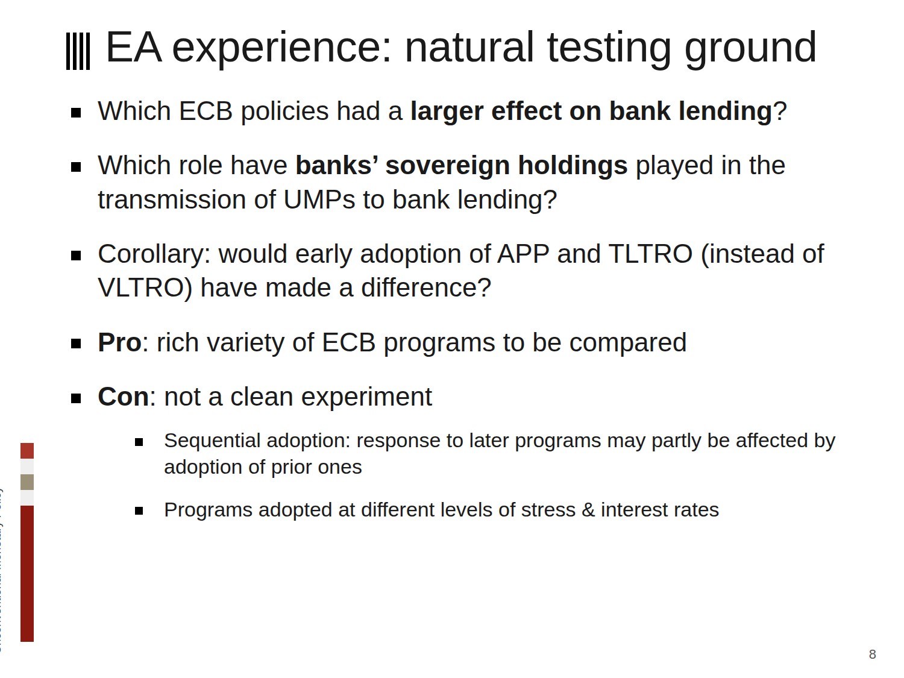Unconventional Monetary Policy
EA experience: natural testing ground
Which ECB policies had a larger effect on bank lending?
Which role have banks’ sovereign holdings played in the transmission of UMPs to bank lending?
Corollary: would early adoption of APP and TLTRO (instead of VLTRO) have made a difference?
Pro: rich variety of ECB programs to be compared
Con: not a clean experiment
Sequential adoption: response to later programs may partly be affected by adoption of prior ones
Programs adopted at different levels of stress & interest rates
8